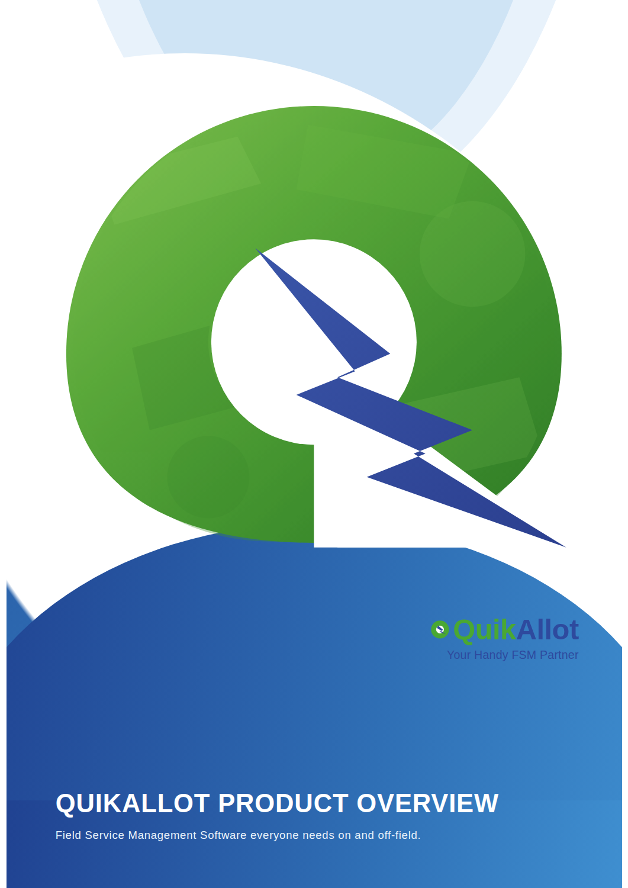Quik Allot
Your Handy FSM Partner
QuikAllot Product Overview
Field Service Management Software everyone needs on and off-field.